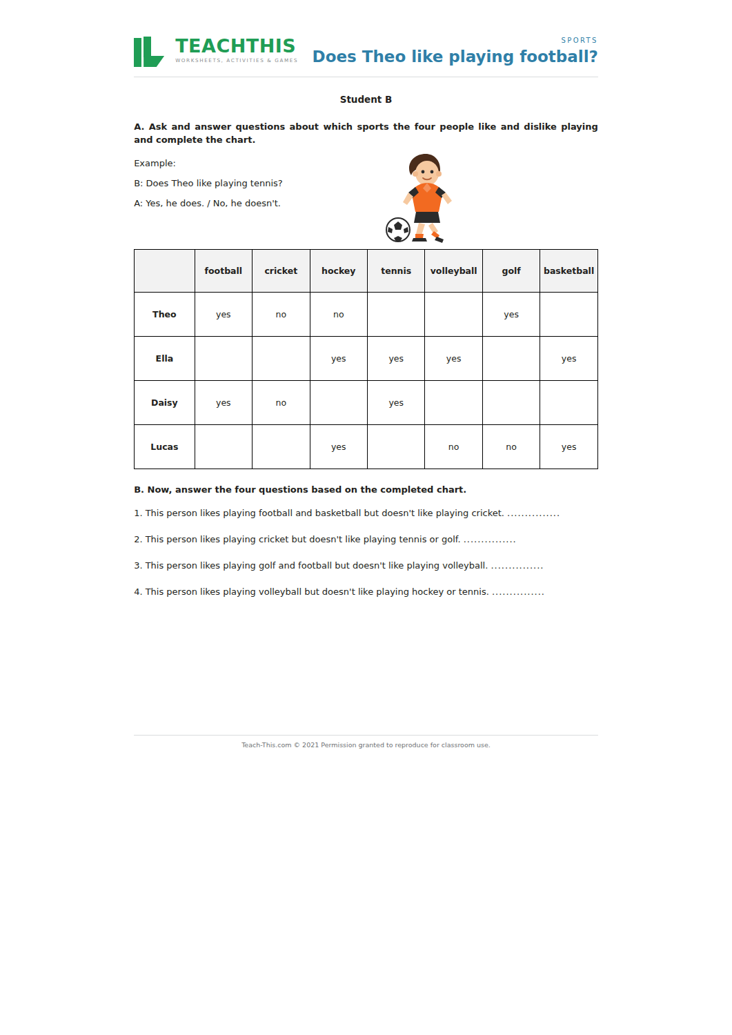TEACHTHIS
Worksheets, Activities & Games
Sports
Does Theo like playing football?
Student B
A. Ask and answer questions about which sports the four people like and dislike playing and complete the chart.
Example:
B: Does Theo like playing tennis?
A: Yes, he does. / No, he doesn't.
| | football | cricket | hockey | tennis | volleyball | golf | basketball |
| --- | --- | --- | --- | --- | --- | --- | --- |
| Theo | yes | no | no | | | yes | |
| Ella | | | yes | yes | yes | | yes |
| Daisy | yes | no | | yes | | | |
| Lucas | | | yes | | no | no | yes |
B. Now, answer the four questions based on the completed chart.
1. This person likes playing football and basketball but doesn't like playing cricket. ...............
2. This person likes playing cricket but doesn't like playing tennis or golf. ...............
3. This person likes playing golf and football but doesn't like playing volleyball. ...............
4. This person likes playing volleyball but doesn't like playing hockey or tennis. ...............
Teach-This.com © 2021 Permission granted to reproduce for classroom use.